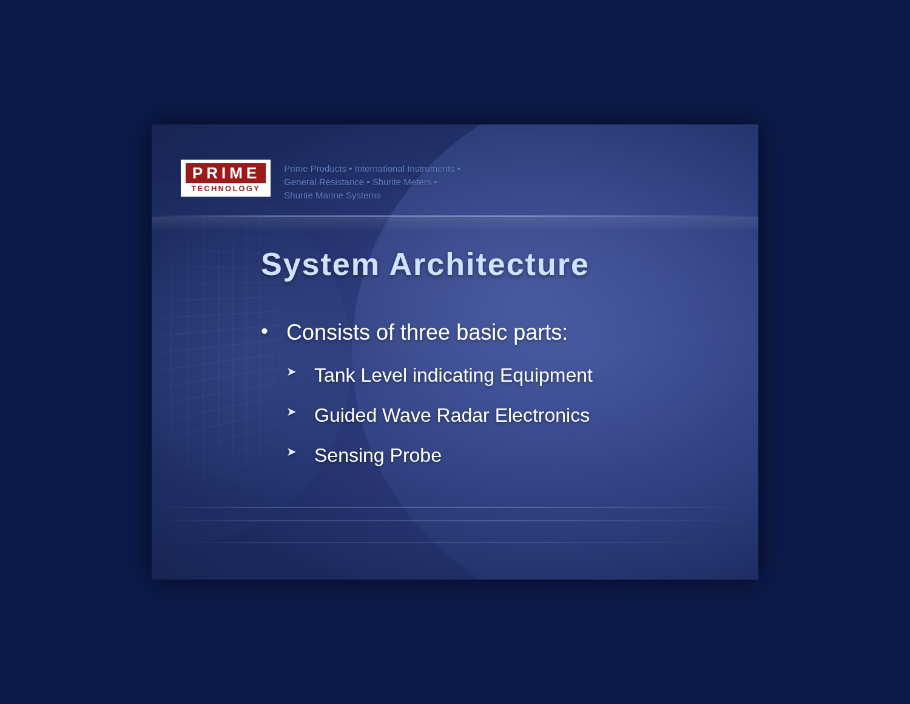PRIME TECHNOLOGY
Prime Products • International Instruments •
General Resistance • Shurite Meters •
Shurite Marine Systems
System Architecture
Consists of three basic parts:
Tank Level indicating Equipment
Guided Wave Radar Electronics
Sensing Probe